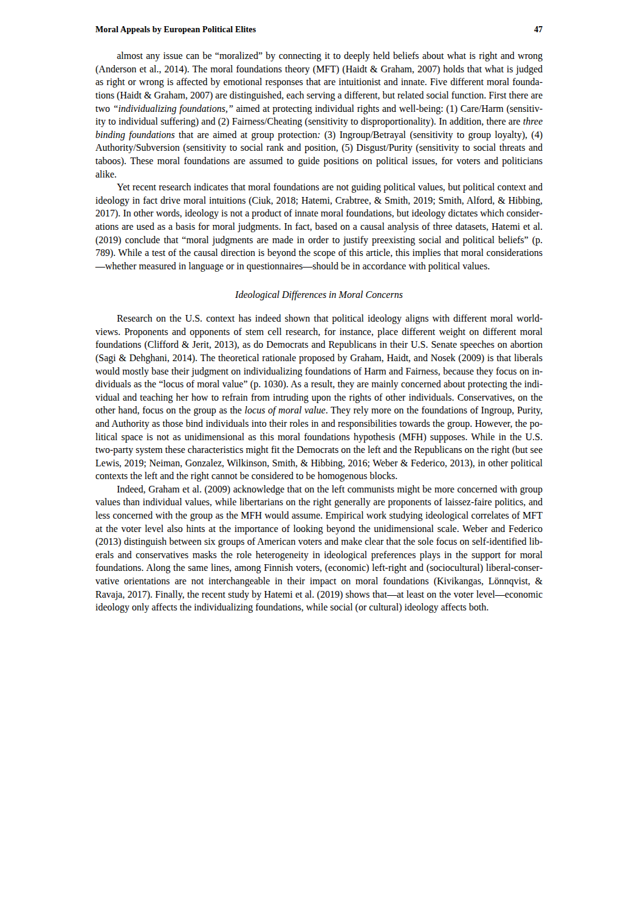Moral Appeals by European Political Elites 47
almost any issue can be “moralized” by connecting it to deeply held beliefs about what is right and wrong (Anderson et al., 2014). The moral foundations theory (MFT) (Haidt & Graham, 2007) holds that what is judged as right or wrong is affected by emotional responses that are intuitionist and innate. Five different moral foundations (Haidt & Graham, 2007) are distinguished, each serving a different, but related social function. First there are two “individualizing foundations,” aimed at protecting individual rights and well-being: (1) Care/Harm (sensitivity to individual suffering) and (2) Fairness/Cheating (sensitivity to disproportionality). In addition, there are three binding foundations that are aimed at group protection: (3) Ingroup/Betrayal (sensitivity to group loyalty), (4) Authority/Subversion (sensitivity to social rank and position, (5) Disgust/Purity (sensitivity to social threats and taboos). These moral foundations are assumed to guide positions on political issues, for voters and politicians alike.
Yet recent research indicates that moral foundations are not guiding political values, but political context and ideology in fact drive moral intuitions (Ciuk, 2018; Hatemi, Crabtree, & Smith, 2019; Smith, Alford, & Hibbing, 2017). In other words, ideology is not a product of innate moral foundations, but ideology dictates which considerations are used as a basis for moral judgments. In fact, based on a causal analysis of three datasets, Hatemi et al. (2019) conclude that “moral judgments are made in order to justify preexisting social and political beliefs” (p. 789). While a test of the causal direction is beyond the scope of this article, this implies that moral considerations—whether measured in language or in questionnaires—should be in accordance with political values.
Ideological Differences in Moral Concerns
Research on the U.S. context has indeed shown that political ideology aligns with different moral worldviews. Proponents and opponents of stem cell research, for instance, place different weight on different moral foundations (Clifford & Jerit, 2013), as do Democrats and Republicans in their U.S. Senate speeches on abortion (Sagi & Dehghani, 2014). The theoretical rationale proposed by Graham, Haidt, and Nosek (2009) is that liberals would mostly base their judgment on individualizing foundations of Harm and Fairness, because they focus on individuals as the “locus of moral value” (p. 1030). As a result, they are mainly concerned about protecting the individual and teaching her how to refrain from intruding upon the rights of other individuals. Conservatives, on the other hand, focus on the group as the locus of moral value. They rely more on the foundations of Ingroup, Purity, and Authority as those bind individuals into their roles in and responsibilities towards the group. However, the political space is not as unidimensional as this moral foundations hypothesis (MFH) supposes. While in the U.S. two-party system these characteristics might fit the Democrats on the left and the Republicans on the right (but see Lewis, 2019; Neiman, Gonzalez, Wilkinson, Smith, & Hibbing, 2016; Weber & Federico, 2013), in other political contexts the left and the right cannot be considered to be homogenous blocks.
Indeed, Graham et al. (2009) acknowledge that on the left communists might be more concerned with group values than individual values, while libertarians on the right generally are proponents of laissez-faire politics, and less concerned with the group as the MFH would assume. Empirical work studying ideological correlates of MFT at the voter level also hints at the importance of looking beyond the unidimensional scale. Weber and Federico (2013) distinguish between six groups of American voters and make clear that the sole focus on self-identified liberals and conservatives masks the role heterogeneity in ideological preferences plays in the support for moral foundations. Along the same lines, among Finnish voters, (economic) left-right and (sociocultural) liberal-conservative orientations are not interchangeable in their impact on moral foundations (Kivikangas, Lönnqvist, & Ravaja, 2017). Finally, the recent study by Hatemi et al. (2019) shows that—at least on the voter level—economic ideology only affects the individualizing foundations, while social (or cultural) ideology affects both.